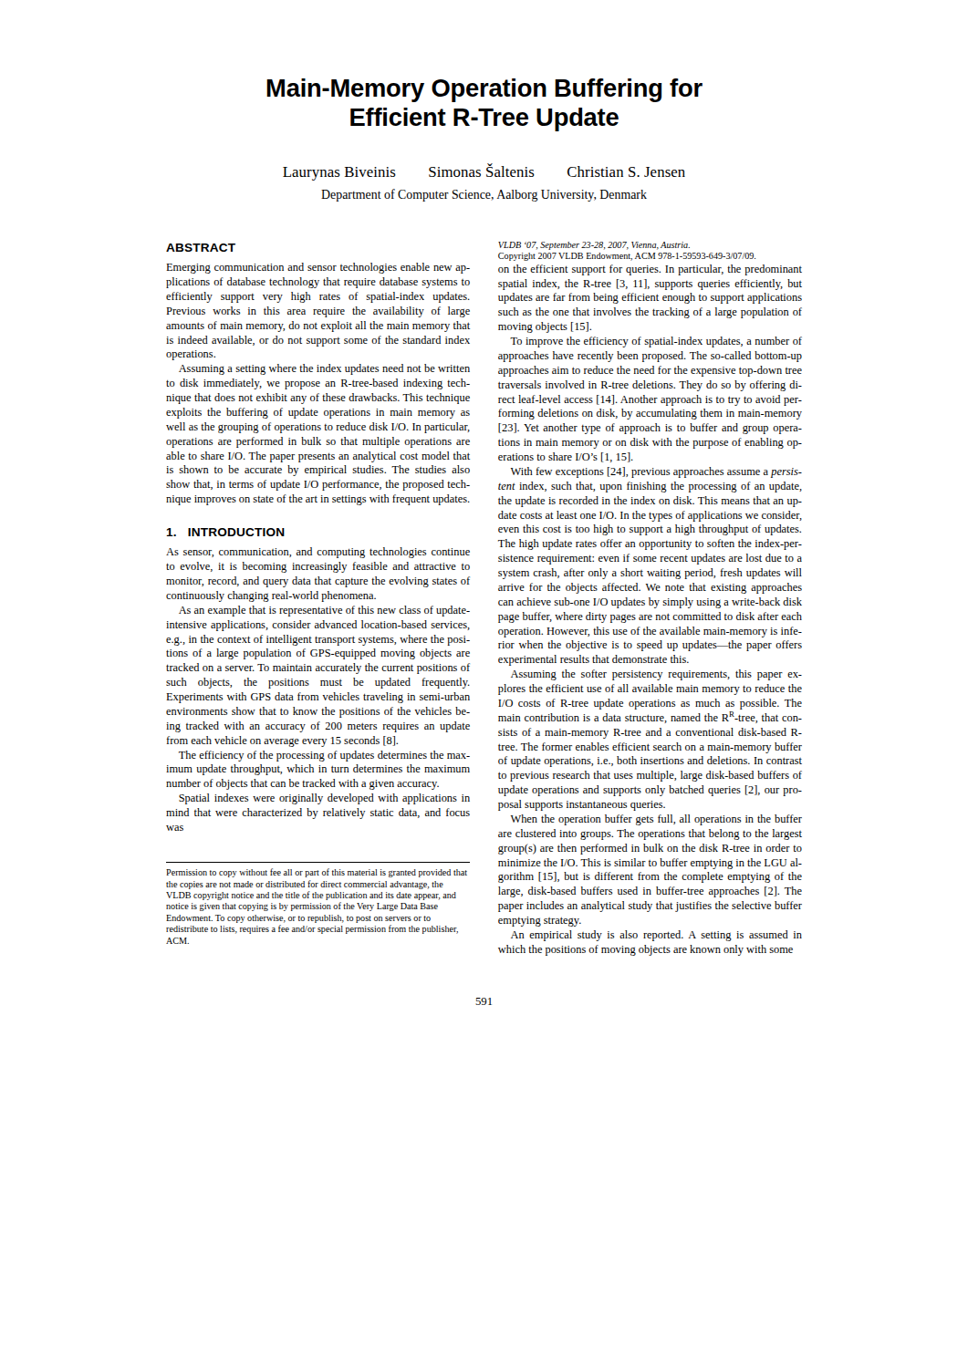Main-Memory Operation Buffering for
Efficient R-Tree Update
Laurynas Biveinis Simonas Šaltenis Christian S. Jensen
Department of Computer Science, Aalborg University, Denmark
ABSTRACT
Emerging communication and sensor technologies enable new applications of database technology that require database systems to efficiently support very high rates of spatial-index updates. Previous works in this area require the availability of large amounts of main memory, do not exploit all the main memory that is indeed available, or do not support some of the standard index operations.
Assuming a setting where the index updates need not be written to disk immediately, we propose an R-tree-based indexing technique that does not exhibit any of these drawbacks. This technique exploits the buffering of update operations in main memory as well as the grouping of operations to reduce disk I/O. In particular, operations are performed in bulk so that multiple operations are able to share I/O. The paper presents an analytical cost model that is shown to be accurate by empirical studies. The studies also show that, in terms of update I/O performance, the proposed technique improves on state of the art in settings with frequent updates.
1. INTRODUCTION
As sensor, communication, and computing technologies continue to evolve, it is becoming increasingly feasible and attractive to monitor, record, and query data that capture the evolving states of continuously changing real-world phenomena.
As an example that is representative of this new class of update-intensive applications, consider advanced location-based services, e.g., in the context of intelligent transport systems, where the positions of a large population of GPS-equipped moving objects are tracked on a server. To maintain accurately the current positions of such objects, the positions must be updated frequently. Experiments with GPS data from vehicles traveling in semi-urban environments show that to know the positions of the vehicles being tracked with an accuracy of 200 meters requires an update from each vehicle on average every 15 seconds [8].
The efficiency of the processing of updates determines the maximum update throughput, which in turn determines the maximum number of objects that can be tracked with a given accuracy.
Spatial indexes were originally developed with applications in mind that were characterized by relatively static data, and focus was
Permission to copy without fee all or part of this material is granted provided that the copies are not made or distributed for direct commercial advantage, the VLDB copyright notice and the title of the publication and its date appear, and notice is given that copying is by permission of the Very Large Data Base Endowment. To copy otherwise, or to republish, to post on servers or to redistribute to lists, requires a fee and/or special permission from the publisher, ACM.
VLDB ‘07, September 23-28, 2007, Vienna, Austria.
Copyright 2007 VLDB Endowment, ACM 978-1-59593-649-3/07/09.
on the efficient support for queries. In particular, the predominant spatial index, the R-tree [3, 11], supports queries efficiently, but updates are far from being efficient enough to support applications such as the one that involves the tracking of a large population of moving objects [15].
To improve the efficiency of spatial-index updates, a number of approaches have recently been proposed. The so-called bottom-up approaches aim to reduce the need for the expensive top-down tree traversals involved in R-tree deletions. They do so by offering direct leaf-level access [14]. Another approach is to try to avoid performing deletions on disk, by accumulating them in main-memory [23]. Yet another type of approach is to buffer and group operations in main memory or on disk with the purpose of enabling operations to share I/O’s [1, 15].
With few exceptions [24], previous approaches assume a persistent index, such that, upon finishing the processing of an update, the update is recorded in the index on disk. This means that an update costs at least one I/O. In the types of applications we consider, even this cost is too high to support a high throughput of updates. The high update rates offer an opportunity to soften the index-persistence requirement: even if some recent updates are lost due to a system crash, after only a short waiting period, fresh updates will arrive for the objects affected. We note that existing approaches can achieve sub-one I/O updates by simply using a write-back disk page buffer, where dirty pages are not committed to disk after each operation. However, this use of the available main-memory is inferior when the objective is to speed up updates—the paper offers experimental results that demonstrate this.
Assuming the softer persistency requirements, this paper explores the efficient use of all available main memory to reduce the I/O costs of R-tree update operations as much as possible. The main contribution is a data structure, named the RR-tree, that consists of a main-memory R-tree and a conventional disk-based R-tree. The former enables efficient search on a main-memory buffer of update operations, i.e., both insertions and deletions. In contrast to previous research that uses multiple, large disk-based buffers of update operations and supports only batched queries [2], our proposal supports instantaneous queries.
When the operation buffer gets full, all operations in the buffer are clustered into groups. The operations that belong to the largest group(s) are then performed in bulk on the disk R-tree in order to minimize the I/O. This is similar to buffer emptying in the LGU algorithm [15], but is different from the complete emptying of the large, disk-based buffers used in buffer-tree approaches [2]. The paper includes an analytical study that justifies the selective buffer emptying strategy.
An empirical study is also reported. A setting is assumed in which the positions of moving objects are known only with some
591